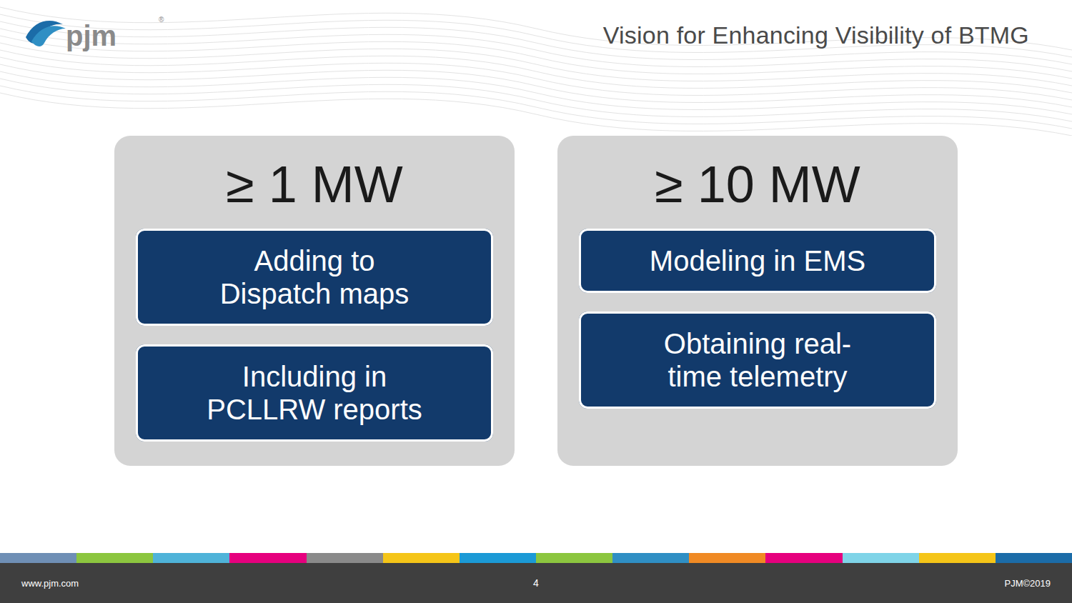pjm ®
Vision for Enhancing Visibility of BTMG
≥ 1 MW
Adding to
Dispatch maps
Including in
PCLLRW reports
≥ 10 MW
Modeling in EMS
Obtaining real-
time telemetry
www.pjm.com
4
PJM©2019